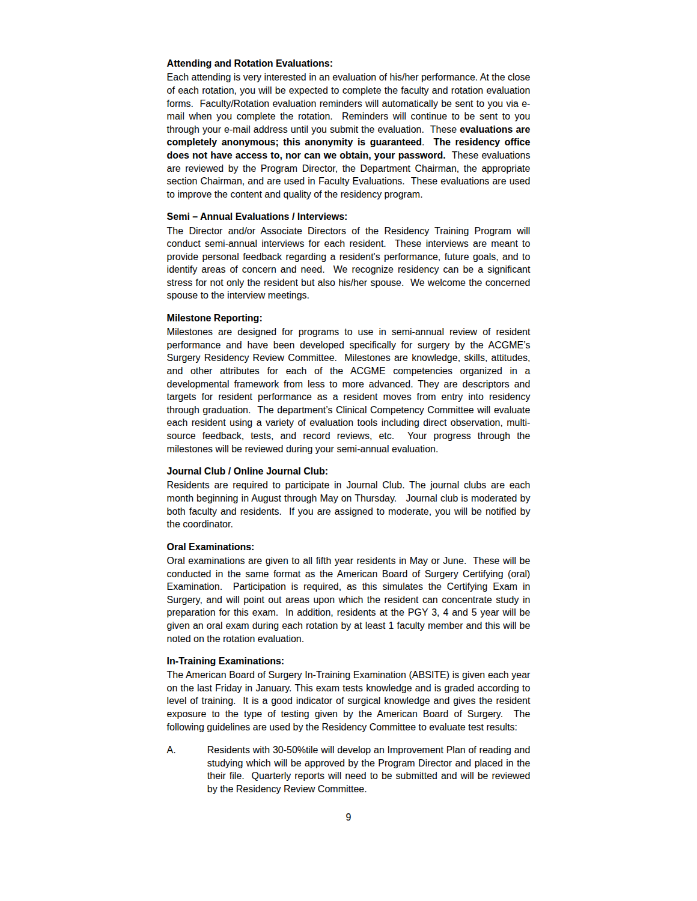Attending and Rotation Evaluations:
Each attending is very interested in an evaluation of his/her performance. At the close of each rotation, you will be expected to complete the faculty and rotation evaluation forms. Faculty/Rotation evaluation reminders will automatically be sent to you via e-mail when you complete the rotation. Reminders will continue to be sent to you through your e-mail address until you submit the evaluation. These evaluations are completely anonymous; this anonymity is guaranteed. The residency office does not have access to, nor can we obtain, your password. These evaluations are reviewed by the Program Director, the Department Chairman, the appropriate section Chairman, and are used in Faculty Evaluations. These evaluations are used to improve the content and quality of the residency program.
Semi – Annual Evaluations / Interviews:
The Director and/or Associate Directors of the Residency Training Program will conduct semi-annual interviews for each resident. These interviews are meant to provide personal feedback regarding a resident's performance, future goals, and to identify areas of concern and need. We recognize residency can be a significant stress for not only the resident but also his/her spouse. We welcome the concerned spouse to the interview meetings.
Milestone Reporting:
Milestones are designed for programs to use in semi-annual review of resident performance and have been developed specifically for surgery by the ACGME’s Surgery Residency Review Committee. Milestones are knowledge, skills, attitudes, and other attributes for each of the ACGME competencies organized in a developmental framework from less to more advanced. They are descriptors and targets for resident performance as a resident moves from entry into residency through graduation. The department’s Clinical Competency Committee will evaluate each resident using a variety of evaluation tools including direct observation, multi-source feedback, tests, and record reviews, etc. Your progress through the milestones will be reviewed during your semi-annual evaluation.
Journal Club / Online Journal Club:
Residents are required to participate in Journal Club. The journal clubs are each month beginning in August through May on Thursday. Journal club is moderated by both faculty and residents. If you are assigned to moderate, you will be notified by the coordinator.
Oral Examinations:
Oral examinations are given to all fifth year residents in May or June. These will be conducted in the same format as the American Board of Surgery Certifying (oral) Examination. Participation is required, as this simulates the Certifying Exam in Surgery, and will point out areas upon which the resident can concentrate study in preparation for this exam. In addition, residents at the PGY 3, 4 and 5 year will be given an oral exam during each rotation by at least 1 faculty member and this will be noted on the rotation evaluation.
In-Training Examinations:
The American Board of Surgery In-Training Examination (ABSITE) is given each year on the last Friday in January. This exam tests knowledge and is graded according to level of training. It is a good indicator of surgical knowledge and gives the resident exposure to the type of testing given by the American Board of Surgery. The following guidelines are used by the Residency Committee to evaluate test results:
A.
Residents with 30-50%tile will develop an Improvement Plan of reading and studying which will be approved by the Program Director and placed in the their file. Quarterly reports will need to be submitted and will be reviewed by the Residency Review Committee.
9